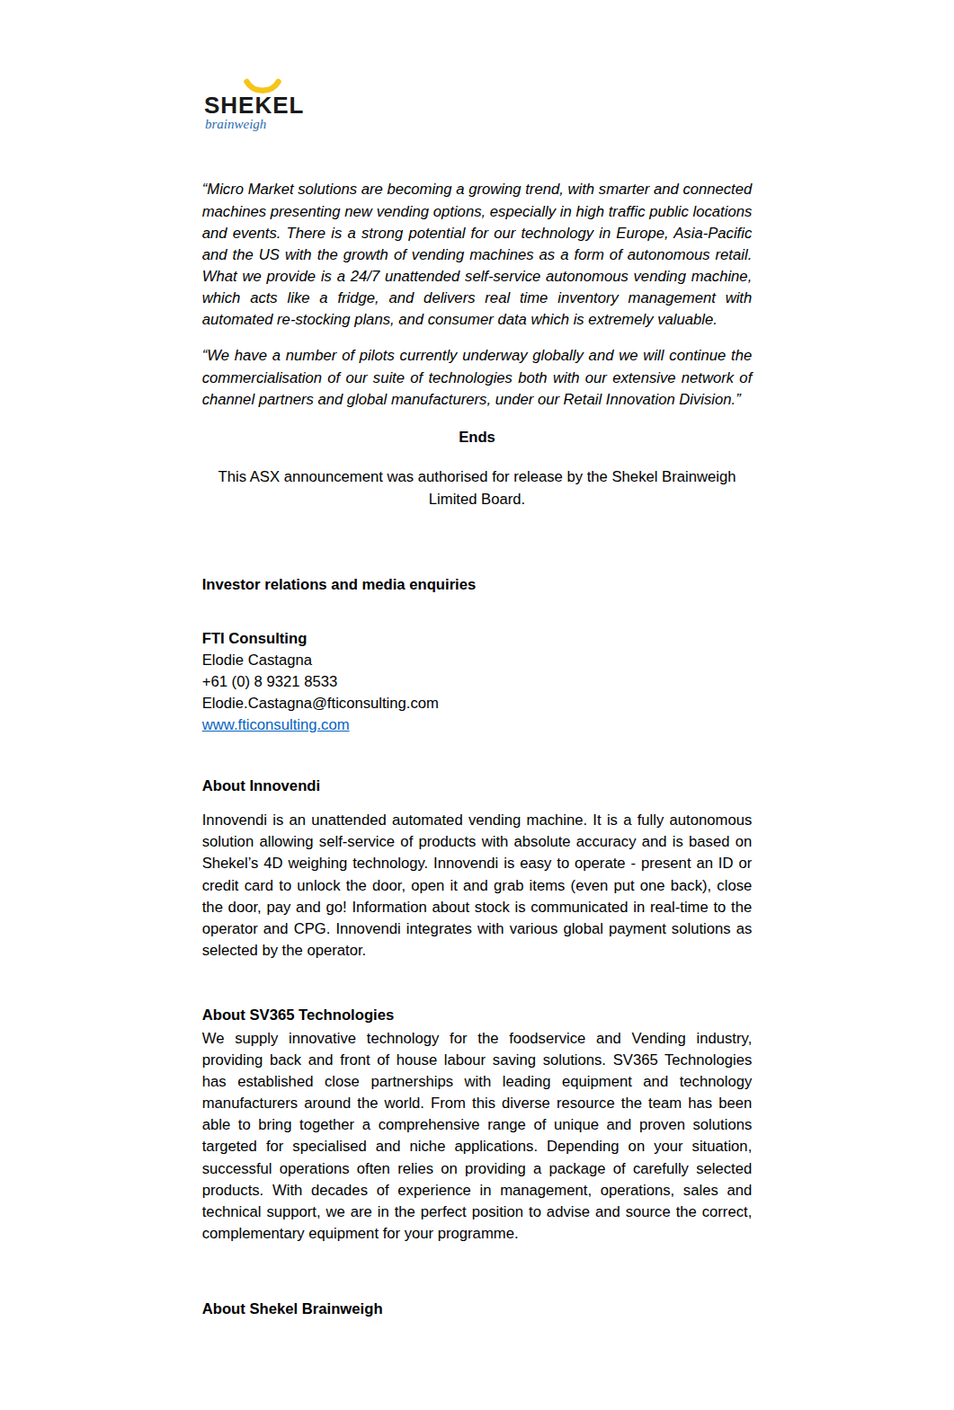SHEKEL brainweigh
“Micro Market solutions are becoming a growing trend, with smarter and connected machines presenting new vending options, especially in high traffic public locations and events. There is a strong potential for our technology in Europe, Asia-Pacific and the US with the growth of vending machines as a form of autonomous retail. What we provide is a 24/7 unattended self-service autonomous vending machine, which acts like a fridge, and delivers real time inventory management with automated re-stocking plans, and consumer data which is extremely valuable.
“We have a number of pilots currently underway globally and we will continue the commercialisation of our suite of technologies both with our extensive network of channel partners and global manufacturers, under our Retail Innovation Division.”
Ends
This ASX announcement was authorised for release by the Shekel Brainweigh Limited Board.
Investor relations and media enquiries
FTI Consulting
Elodie Castagna
+61 (0) 8 9321 8533
Elodie.Castagna@fticonsulting.com
www.fticonsulting.com
About Innovendi
Innovendi is an unattended automated vending machine. It is a fully autonomous solution allowing self-service of products with absolute accuracy and is based on Shekel’s 4D weighing technology. Innovendi is easy to operate - present an ID or credit card to unlock the door, open it and grab items (even put one back), close the door, pay and go! Information about stock is communicated in real-time to the operator and CPG. Innovendi integrates with various global payment solutions as selected by the operator.
About SV365 Technologies
We supply innovative technology for the foodservice and Vending industry, providing back and front of house labour saving solutions. SV365 Technologies has established close partnerships with leading equipment and technology manufacturers around the world. From this diverse resource the team has been able to bring together a comprehensive range of unique and proven solutions targeted for specialised and niche applications. Depending on your situation, successful operations often relies on providing a package of carefully selected products. With decades of experience in management, operations, sales and technical support, we are in the perfect position to advise and source the correct, complementary equipment for your programme.
About Shekel Brainweigh